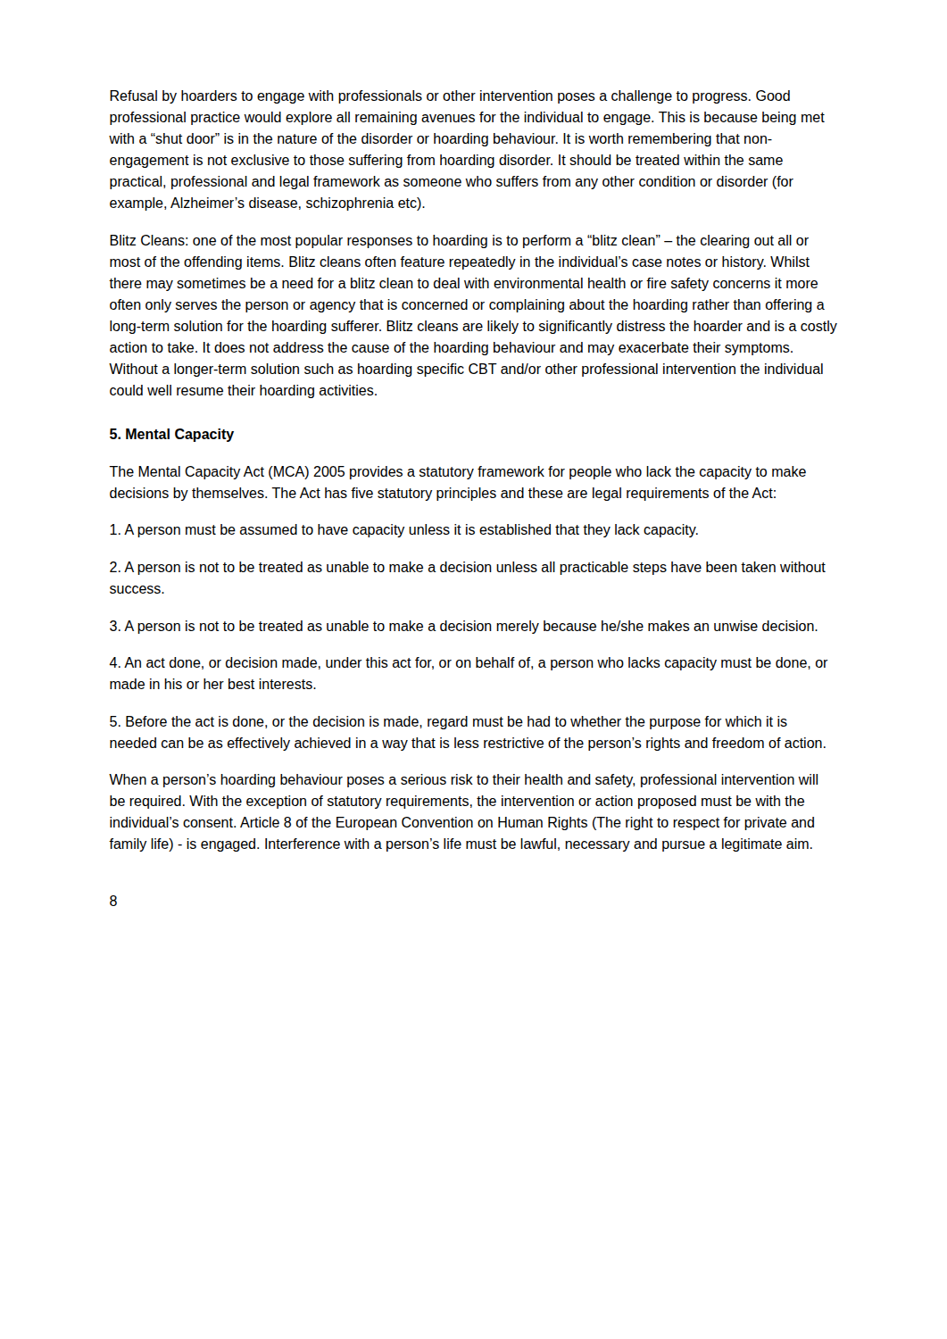Refusal by hoarders to engage with professionals or other intervention poses a challenge to progress. Good professional practice would explore all remaining avenues for the individual to engage. This is because being met with a “shut door” is in the nature of the disorder or hoarding behaviour. It is worth remembering that non-engagement is not exclusive to those suffering from hoarding disorder. It should be treated within the same practical, professional and legal framework as someone who suffers from any other condition or disorder (for example, Alzheimer’s disease, schizophrenia etc).
Blitz Cleans: one of the most popular responses to hoarding is to perform a “blitz clean” – the clearing out all or most of the offending items. Blitz cleans often feature repeatedly in the individual’s case notes or history. Whilst there may sometimes be a need for a blitz clean to deal with environmental health or fire safety concerns it more often only serves the person or agency that is concerned or complaining about the hoarding rather than offering a long-term solution for the hoarding sufferer. Blitz cleans are likely to significantly distress the hoarder and is a costly action to take. It does not address the cause of the hoarding behaviour and may exacerbate their symptoms. Without a longer-term solution such as hoarding specific CBT and/or other professional intervention the individual could well resume their hoarding activities.
5. Mental Capacity
The Mental Capacity Act (MCA) 2005 provides a statutory framework for people who lack the capacity to make decisions by themselves. The Act has five statutory principles and these are legal requirements of the Act:
1. A person must be assumed to have capacity unless it is established that they lack capacity.
2. A person is not to be treated as unable to make a decision unless all practicable steps have been taken without success.
3. A person is not to be treated as unable to make a decision merely because he/she makes an unwise decision.
4. An act done, or decision made, under this act for, or on behalf of, a person who lacks capacity must be done, or made in his or her best interests.
5. Before the act is done, or the decision is made, regard must be had to whether the purpose for which it is needed can be as effectively achieved in a way that is less restrictive of the person’s rights and freedom of action.
When a person’s hoarding behaviour poses a serious risk to their health and safety, professional intervention will be required. With the exception of statutory requirements, the intervention or action proposed must be with the individual’s consent. Article 8 of the European Convention on Human Rights (The right to respect for private and family life) - is engaged. Interference with a person’s life must be lawful, necessary and pursue a legitimate aim.
8